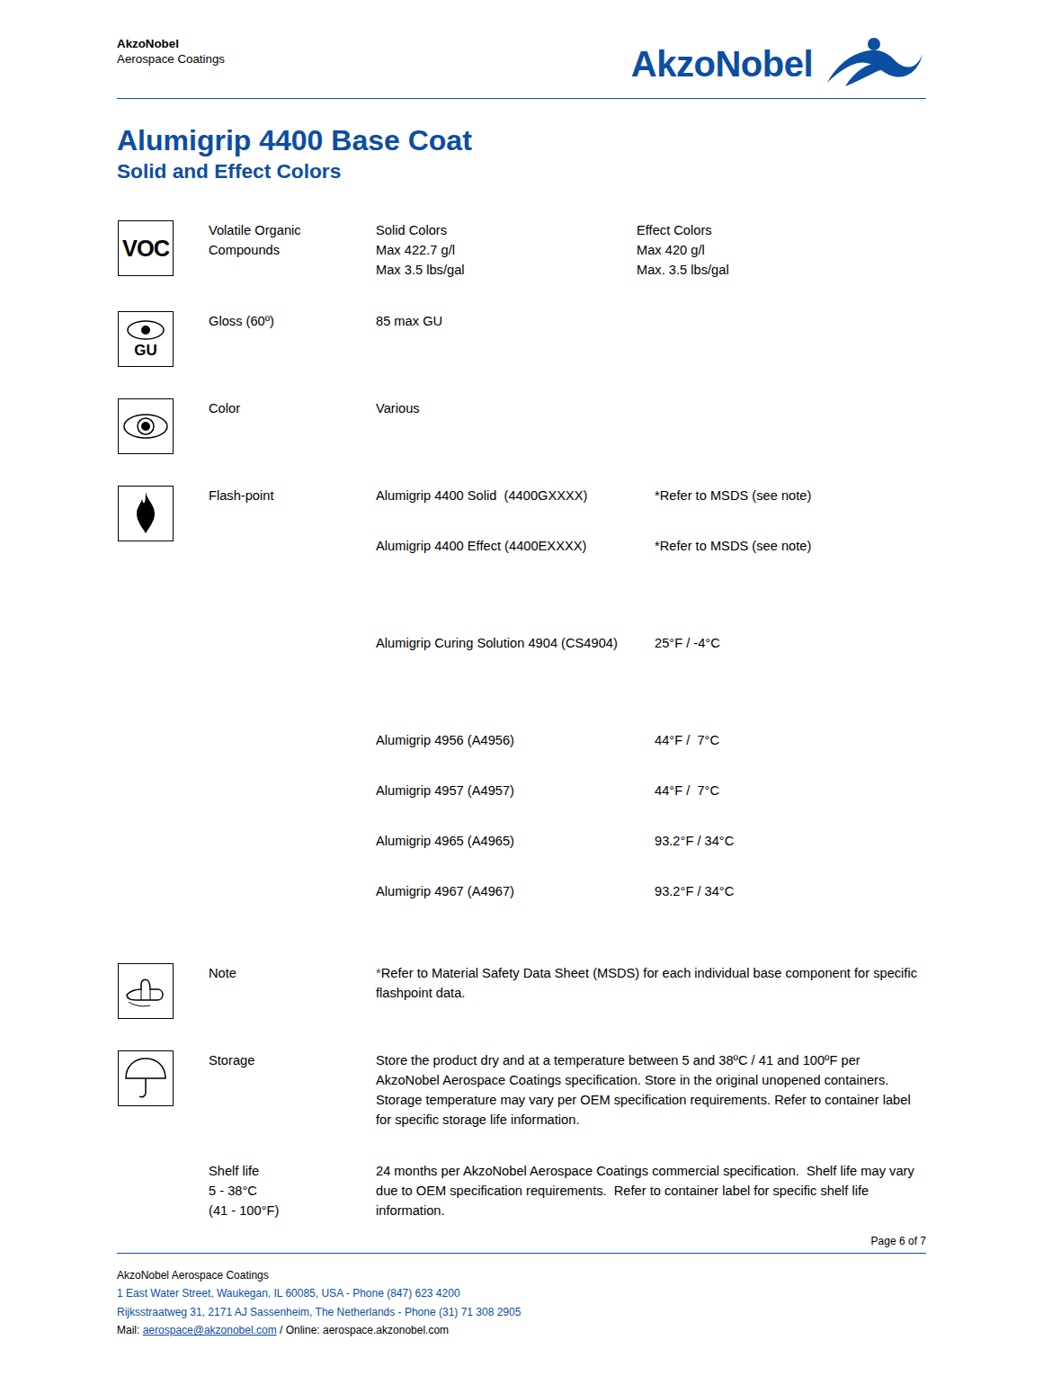AkzoNobel
Aerospace Coatings
AkzoNobel
Alumigrip 4400 Base Coat
Solid and Effect Colors
| VOC | Volatile Organic Compounds | Solid Colors Max 422.7 g/l Max 3.5 lbs/gal Effect Colors Max 420 g/l Max. 3.5 lbs/gal |
| GU | Gloss (60º) | 85 max GU |
| | Color | Various |
| | Flash-point | / Alumigrip 4400 Solid (4400GXXXX) / *Refer to MSDS (see note) / / Alumigrip 4400 Effect (4400EXXXX) / *Refer to MSDS (see note) / / Alumigrip Curing Solution 4904 (CS4904) / 25°F / -4°C / / Alumigrip 4956 (A4956) / 44°F / 7°C / / Alumigrip 4957 (A4957) / 44°F / 7°C / / Alumigrip 4965 (A4965) / 93.2°F / 34°C / / Alumigrip 4967 (A4967) / 93.2°F / 34°C / |
| | Note | * Refer to Material Safety Data Sheet (MSDS) for each individual base component for specific flashpoint data. |
| | Storage | Store the product dry and at a temperature between 5 and 38ºC / 41 and 100ºF per AkzoNobel Aerospace Coatings specification. Store in the original unopened containers. Storage temperature may vary per OEM specification requirements. Refer to container label for specific storage life information. |
| | Shelf life 5 - 38°C (41 - 100°F) | 24 months per AkzoNobel Aerospace Coatings commercial specification. Shelf life may vary due to OEM specification requirements. Refer to container label for specific shelf life information. |
Page 6 of 7
AkzoNobel Aerospace Coatings
1 East Water Street, Waukegan, IL 60085, USA - Phone (847) 623 4200
Rijksstraatweg 31, 2171 AJ Sassenheim, The Netherlands - Phone (31) 71 308 2905
Mail: aerospace@akzonobel.com / Online: aerospace.akzonobel.com